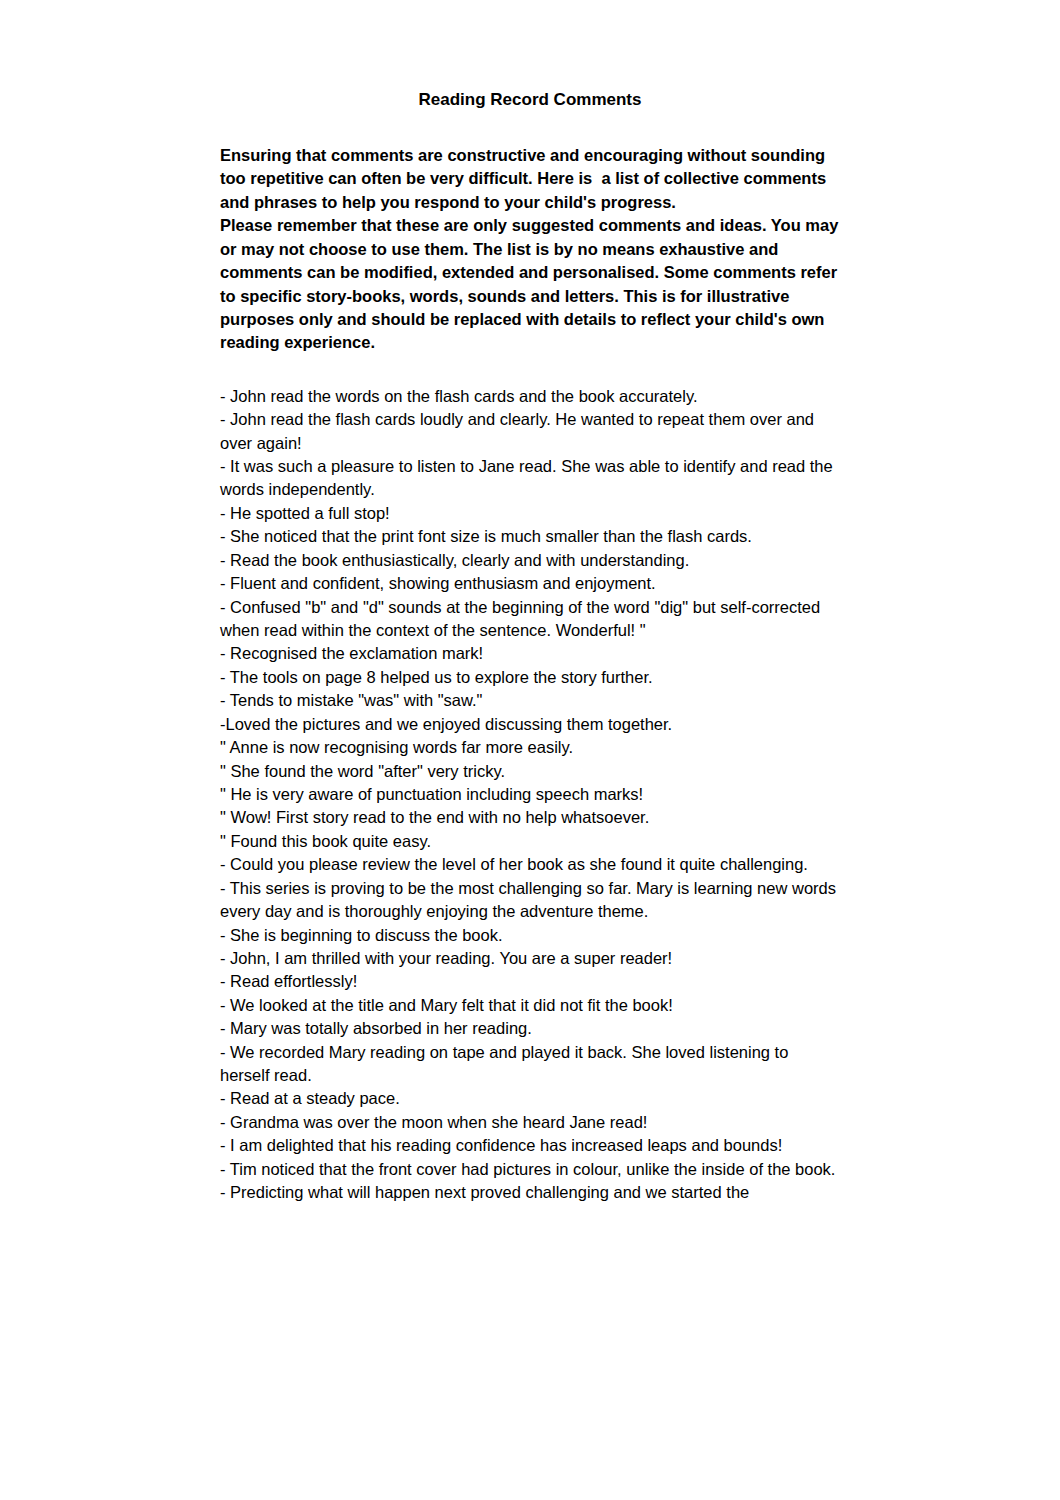Reading Record Comments
Ensuring that comments are constructive and encouraging without sounding too repetitive can often be very difficult. Here is a list of collective comments and phrases to help you respond to your child's progress.
Please remember that these are only suggested comments and ideas. You may or may not choose to use them. The list is by no means exhaustive and comments can be modified, extended and personalised. Some comments refer to specific story-books, words, sounds and letters. This is for illustrative purposes only and should be replaced with details to reflect your child's own reading experience.
- John read the words on the flash cards and the book accurately.
- John read the flash cards loudly and clearly. He wanted to repeat them over and over again!
- It was such a pleasure to listen to Jane read. She was able to identify and read the words independently.
- He spotted a full stop!
- She noticed that the print font size is much smaller than the flash cards.
- Read the book enthusiastically, clearly and with understanding.
- Fluent and confident, showing enthusiasm and enjoyment.
- Confused "b" and "d" sounds at the beginning of the word "dig" but self-corrected when read within the context of the sentence. Wonderful! "
- Recognised the exclamation mark!
- The tools on page 8 helped us to explore the story further.
- Tends to mistake "was" with "saw."
-Loved the pictures and we enjoyed discussing them together.
" Anne is now recognising words far more easily.
" She found the word "after" very tricky.
" He is very aware of punctuation including speech marks!
" Wow! First story read to the end with no help whatsoever.
" Found this book quite easy.
- Could you please review the level of her book as she found it quite challenging.
- This series is proving to be the most challenging so far. Mary is learning new words every day and is thoroughly enjoying the adventure theme.
- She is beginning to discuss the book.
- John, I am thrilled with your reading. You are a super reader!
- Read effortlessly!
- We looked at the title and Mary felt that it did not fit the book!
- Mary was totally absorbed in her reading.
- We recorded Mary reading on tape and played it back. She loved listening to herself read.
- Read at a steady pace.
- Grandma was over the moon when she heard Jane read!
- I am delighted that his reading confidence has increased leaps and bounds!
- Tim noticed that the front cover had pictures in colour, unlike the inside of the book.
- Predicting what will happen next proved challenging and we started the